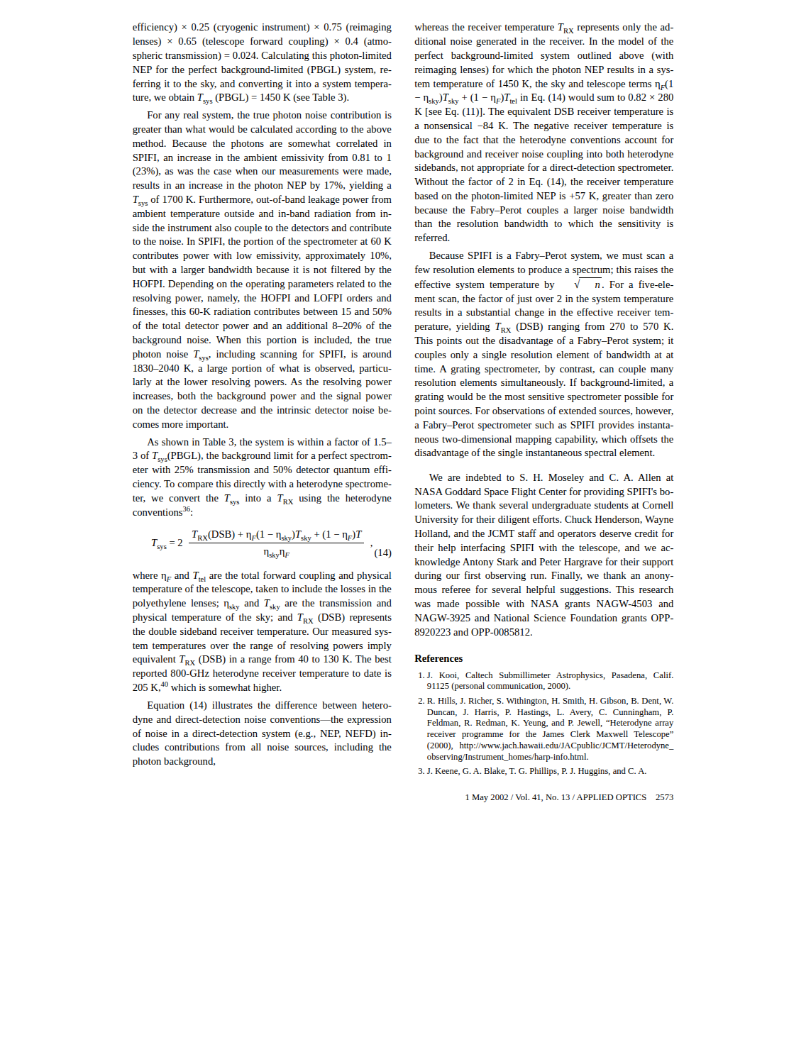efficiency) × 0.25 (cryogenic instrument) × 0.75 (reimaging lenses) × 0.65 (telescope forward coupling) × 0.4 (atmospheric transmission) = 0.024. Calculating this photon-limited NEP for the perfect background-limited (PBGL) system, referring it to the sky, and converting it into a system temperature, we obtain Tsys (PBGL) = 1450 K (see Table 3).
For any real system, the true photon noise contribution is greater than what would be calculated according to the above method. Because the photons are somewhat correlated in SPIFI, an increase in the ambient emissivity from 0.81 to 1 (23%), as was the case when our measurements were made, results in an increase in the photon NEP by 17%, yielding a Tsys of 1700 K. Furthermore, out-of-band leakage power from ambient temperature outside and in-band radiation from inside the instrument also couple to the detectors and contribute to the noise. In SPIFI, the portion of the spectrometer at 60 K contributes power with low emissivity, approximately 10%, but with a larger bandwidth because it is not filtered by the HOFPI. Depending on the operating parameters related to the resolving power, namely, the HOFPI and LOFPI orders and finesses, this 60-K radiation contributes between 15 and 50% of the total detector power and an additional 8–20% of the background noise. When this portion is included, the true photon noise Tsys, including scanning for SPIFI, is around 1830–2040 K, a large portion of what is observed, particularly at the lower resolving powers. As the resolving power increases, both the background power and the signal power on the detector decrease and the intrinsic detector noise becomes more important.
As shown in Table 3, the system is within a factor of 1.5–3 of Tsys(PBGL), the background limit for a perfect spectrometer with 25% transmission and 50% detector quantum efficiency. To compare this directly with a heterodyne spectrometer, we convert the Tsys into a TRX using the heterodyne conventions36:
Tsys = 2 TRX(DSB) + ηF(1 − ηsky)Tsky + (1 − ηF)T ηskyηF ,
(14)
where ηF and Ttel are the total forward coupling and physical temperature of the telescope, taken to include the losses in the polyethylene lenses; ηsky and Tsky are the transmission and physical temperature of the sky; and TRX (DSB) represents the double sideband receiver temperature. Our measured system temperatures over the range of resolving powers imply equivalent TRX (DSB) in a range from 40 to 130 K. The best reported 800-GHz heterodyne receiver temperature to date is 205 K,40 which is somewhat higher.
Equation (14) illustrates the difference between heterodyne and direct-detection noise conventions—the expression of noise in a direct-detection system (e.g., NEP, NEFD) includes contributions from all noise sources, including the photon background,
whereas the receiver temperature TRX represents only the additional noise generated in the receiver. In the model of the perfect background-limited system outlined above (with reimaging lenses) for which the photon NEP results in a system temperature of 1450 K, the sky and telescope terms ηF(1 − ηsky)Tsky + (1 − ηF)Ttel in Eq. (14) would sum to 0.82 × 280 K [see Eq. (11)]. The equivalent DSB receiver temperature is a nonsensical −84 K. The negative receiver temperature is due to the fact that the heterodyne conventions account for background and receiver noise coupling into both heterodyne sidebands, not appropriate for a direct-detection spectrometer. Without the factor of 2 in Eq. (14), the receiver temperature based on the photon-limited NEP is +57 K, greater than zero because the Fabry–Perot couples a larger noise bandwidth than the resolution bandwidth to which the sensitivity is referred.
Because SPIFI is a Fabry–Perot system, we must scan a few resolution elements to produce a spectrum; this raises the effective system temperature by √n. For a five-element scan, the factor of just over 2 in the system temperature results in a substantial change in the effective receiver temperature, yielding TRX (DSB) ranging from 270 to 570 K. This points out the disadvantage of a Fabry–Perot system; it couples only a single resolution element of bandwidth at at time. A grating spectrometer, by contrast, can couple many resolution elements simultaneously. If background-limited, a grating would be the most sensitive spectrometer possible for point sources. For observations of extended sources, however, a Fabry–Perot spectrometer such as SPIFI provides instantaneous two-dimensional mapping capability, which offsets the disadvantage of the single instantaneous spectral element.
We are indebted to S. H. Moseley and C. A. Allen at NASA Goddard Space Flight Center for providing SPIFI's bolometers. We thank several undergraduate students at Cornell University for their diligent efforts. Chuck Henderson, Wayne Holland, and the JCMT staff and operators deserve credit for their help interfacing SPIFI with the telescope, and we acknowledge Antony Stark and Peter Hargrave for their support during our first observing run. Finally, we thank an anonymous referee for several helpful suggestions. This research was made possible with NASA grants NAGW-4503 and NAGW-3925 and National Science Foundation grants OPP-8920223 and OPP-0085812.
References
J. Kooi, Caltech Submillimeter Astrophysics, Pasadena, Calif. 91125 (personal communication, 2000).
R. Hills, J. Richer, S. Withington, H. Smith, H. Gibson, B. Dent, W. Duncan, J. Harris, P. Hastings, L. Avery, C. Cunningham, P. Feldman, R. Redman, K. Yeung, and P. Jewell, “Heterodyne array receiver programme for the James Clerk Maxwell Telescope” (2000), http://www.jach.hawaii.edu/JACpublic/JCMT/Heterodyne_observing/Instrument_homes/harp-info.html.
J. Keene, G. A. Blake, T. G. Phillips, P. J. Huggins, and C. A.
1 May 2002 / Vol. 41, No. 13 / APPLIED OPTICS 2573